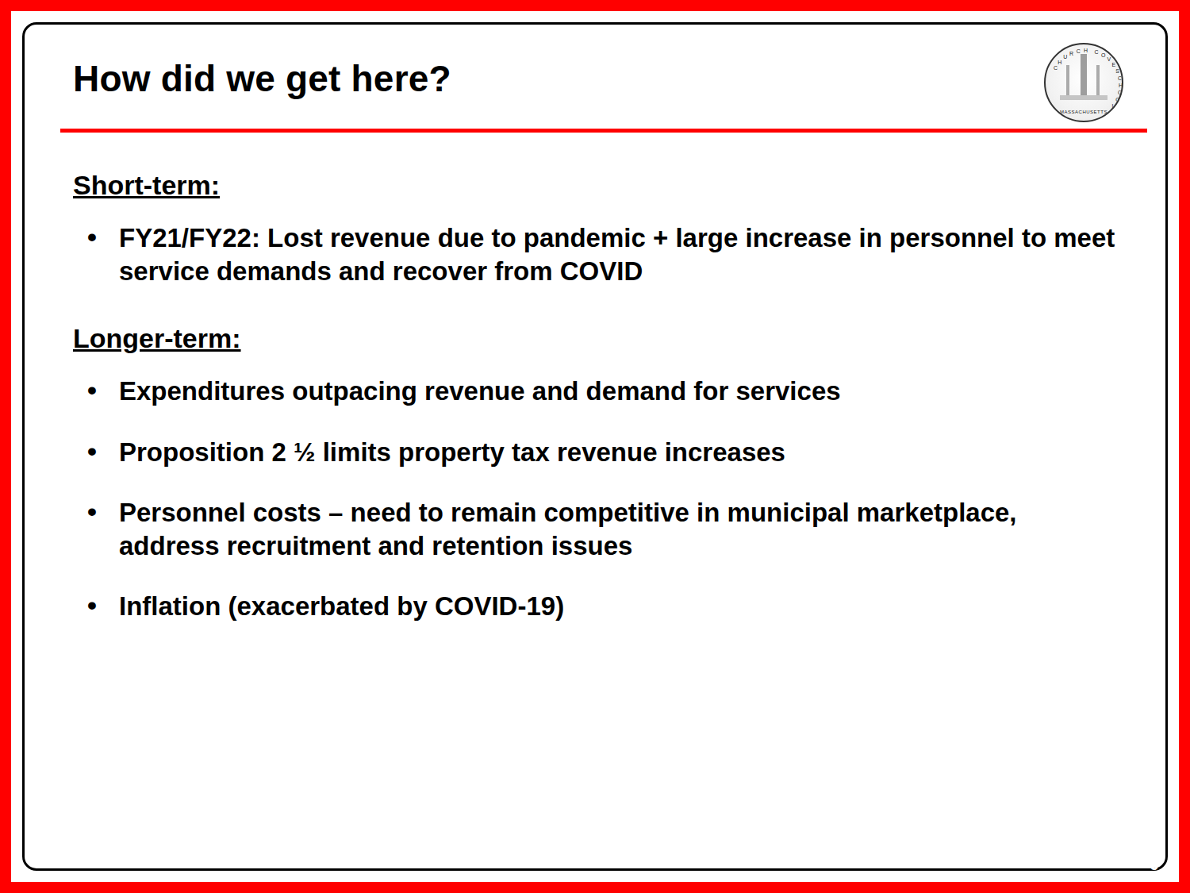How did we get here?
C H U R C H C O V E S C H O O L
MASSACHUSETTS
Short-term:
FY21/FY22: Lost revenue due to pandemic + large increase in personnel to meet service demands and recover from COVID
Longer-term:
Expenditures outpacing revenue and demand for services
Proposition 2 ½ limits property tax revenue increases
Personnel costs – need to remain competitive in municipal marketplace, address recruitment and retention issues
Inflation (exacerbated by COVID-19)
6